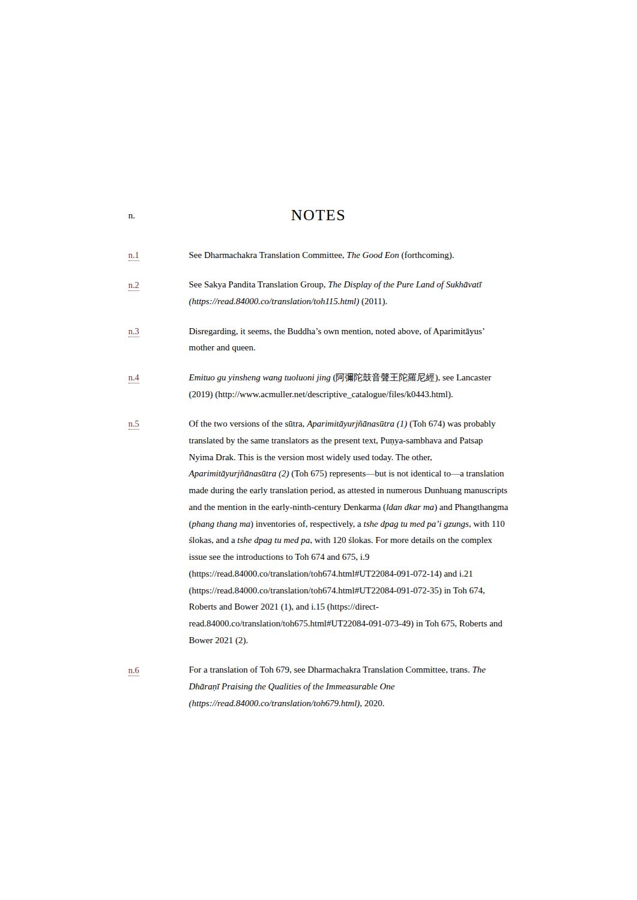n.
NOTES
n.1
See Dharmachakra Translation Committee, The Good Eon (forthcoming).
n.2
See Sakya Pandita Translation Group, The Display of the Pure Land of Sukhāvatī (https://read.84000.co/translation/toh115.html) (2011).
n.3
Disregarding, it seems, the Buddha’s own mention, noted above, of Aparimitāyus’ mother and queen.
n.4
Emituo gu yinsheng wang tuoluoni jing (阿彌陀鼓音聲王陀羅尼經), see Lancaster (2019) (http://www.acmuller.net/descriptive_catalogue/files/k0443.html).
n.5
Of the two versions of the sūtra, Aparimitāyurjñānasūtra (1) (Toh 674) was probably translated by the same translators as the present text, Puṇya-sambhava and Patsap Nyima Drak. This is the version most widely used today. The other, Aparimitāyurjñānasūtra (2) (Toh 675) represents—but is not identical to—a translation made during the early translation period, as attested in numerous Dunhuang manuscripts and the mention in the early-ninth-century Denkarma (ldan dkar ma) and Phangthangma (phang thang ma) inventories of, respectively, a tshe dpag tu med pa’i gzungs, with 110 ślokas, and a tshe dpag tu med pa, with 120 ślokas. For more details on the complex issue see the introductions to Toh 674 and 675, i.9 (https://read.84000.co/translation/toh674.html#UT22084-091-072-14) and i.21 (https://read.84000.co/translation/toh674.html#UT22084-091-072-35) in Toh 674, Roberts and Bower 2021 (1), and i.15 (https://direct-read.84000.co/translation/toh675.html#UT22084-091-073-49) in Toh 675, Roberts and Bower 2021 (2).
n.6
For a translation of Toh 679, see Dharmachakra Translation Committee, trans. The Dhāraṇī Praising the Qualities of the Immeasurable One (https://read.84000.co/translation/toh679.html), 2020.